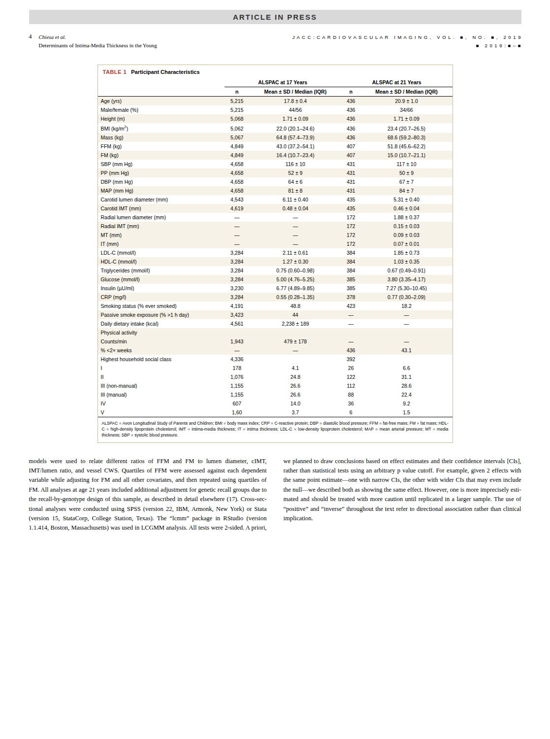ARTICLE IN PRESS
4
Chiesa et al.
Determinants of Intima-Media Thickness in the Young
J A C C : C A R D I O V A S C U L A R I M A G I N G , V O L . ■ , N O . ■ , 2 0 1 9
■ 2 0 1 9 : ■ – ■
TABLE 1 Participant Characteristics
| | ALSPAC at 17 Years | ALSPAC at 21 Years |
| --- | --- | --- |
| | n | Mean ± SD / Median (IQR) | n | Mean ± SD / Median (IQR) |
| Age (yrs) | 5,215 | 17.8 ± 0.4 | 436 | 20.9 ± 1.0 |
| Male/female (%) | 5,215 | 44/56 | 436 | 34/66 |
| Height (m) | 5,068 | 1.71 ± 0.09 | 436 | 1.71 ± 0.09 |
| BMI (kg/m 2 ) | 5,062 | 22.0 (20.1–24.6) | 436 | 23.4 (20.7–26.5) |
| Mass (kg) | 5,067 | 64.8 (57.4–73.9) | 436 | 68.6 (59.2–80.3) |
| FFM (kg) | 4,849 | 43.0 (37.2–54.1) | 407 | 51.8 (45.6–62.2) |
| FM (kg) | 4,849 | 16.4 (10.7–23.4) | 407 | 15.0 (10.7–21.1) |
| SBP (mm Hg) | 4,658 | 116 ± 10 | 431 | 117 ± 10 |
| PP (mm Hg) | 4,658 | 52 ± 9 | 431 | 50 ± 9 |
| DBP (mm Hg) | 4,658 | 64 ± 6 | 431 | 67 ± 7 |
| MAP (mm Hg) | 4,658 | 81 ± 8 | 431 | 84 ± 7 |
| Carotid lumen diameter (mm) | 4,543 | 6.11 ± 0.40 | 435 | 5.31 ± 0.40 |
| Carotid IMT (mm) | 4,619 | 0.48 ± 0.04 | 435 | 0.46 ± 0.04 |
| Radial lumen diameter (mm) | — | — | 172 | 1.88 ± 0.37 |
| Radial IMT (mm) | — | — | 172 | 0.15 ± 0.03 |
| MT (mm) | — | — | 172 | 0.09 ± 0.03 |
| IT (mm) | — | — | 172 | 0.07 ± 0.01 |
| LDL-C (mmol/l) | 3,284 | 2.11 ± 0.61 | 384 | 1.85 ± 0.73 |
| HDL-C (mmol/l) | 3,284 | 1.27 ± 0.30 | 384 | 1.03 ± 0.35 |
| Triglycerides (mmol/l) | 3,284 | 0.75 (0.60–0.98) | 384 | 0.67 (0.49–0.91) |
| Glucose (mmol/l) | 3,284 | 5.00 (4.76–5.25) | 385 | 3.80 (3.35–4.17) |
| Insulin (µU/ml) | 3,230 | 6.77 (4.89–9.85) | 385 | 7.27 (5.30–10.45) |
| CRP (mg/l) | 3,284 | 0.55 (0.28–1.35) | 378 | 0.77 (0.30–2.09) |
| Smoking status (% ever smoked) | 4,191 | 48.8 | 423 | 18.2 |
| Passive smoke exposure (% >1 h day) | 3,423 | 44 | — | — |
| Daily dietary intake (kcal) | 4,561 | 2,238 ± 189 | — | — |
| Physical activity | | | | |
| Counts/min | 1,943 | 479 ± 178 | — | — |
| % <2× weeks | — | — | 436 | 43.1 |
| Highest household social class | 4,336 | | 392 | |
| I | 178 | 4.1 | 26 | 6.6 |
| II | 1,076 | 24.8 | 122 | 31.1 |
| III (non-manual) | 1,155 | 26.6 | 112 | 28.6 |
| III (manual) | 1,155 | 26.6 | 88 | 22.4 |
| IV | 607 | 14.0 | 36 | 9.2 |
| V | 1,60 | 3.7 | 6 | 1.5 |
ALSPAC = Avon Longitudinal Study of Parents and Children; BMI = body mass index; CRP = C-reactive protein; DBP = diastolic blood pressure; FFM = fat-free mass; FM = fat mass; HDL-C = high-density lipoprotein cholesterol; IMT = intima-media thickness; IT = intima thickness; LDL-C = low-density lipoprotein cholesterol; MAP = mean arterial pressure; MT = media thickness; SBP = systolic blood pressure.
models were used to relate different ratios of FFM and FM to lumen diameter, cIMT, IMT/lumen ratio, and vessel CWS. Quartiles of FFM were assessed against each dependent variable while adjusting for FM and all other covariates, and then repeated using quartiles of FM. All analyses at age 21 years included additional adjustment for genetic recall groups due to the recall-by-genotype design of this sample, as described in detail elsewhere (17). Cross-sectional analyses were conducted using SPSS (version 22, IBM, Armonk, New York) or Stata (version 15, StataCorp, College Station, Texas). The “lcmm” package in RStudio (version 1.1.414, Boston, Massachusetts) was used in LCGMM analysis. All tests were 2-sided. A priori, we planned to draw conclusions based on effect estimates and their confidence intervals [CIs], rather than statistical tests using an arbitrary p value cutoff. For example, given 2 effects with the same point estimate—one with narrow CIs, the other with wider CIs that may even include the null—we described both as showing the same effect. However, one is more imprecisely estimated and should be treated with more caution until replicated in a larger sample. The use of “positive” and “inverse” throughout the text refer to directional association rather than clinical implication.